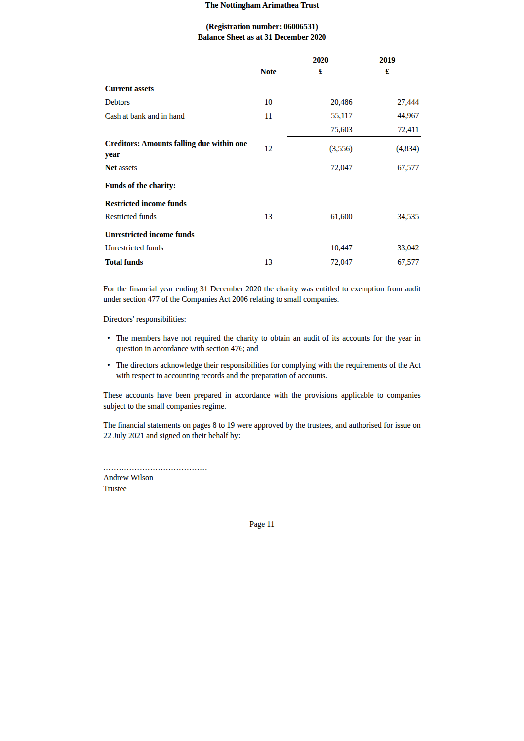The Nottingham Arimathea Trust
(Registration number: 06006531)
Balance Sheet as at 31 December 2020
| | | 2020 | 2019 |
| --- | --- | --- | --- |
| | Note | £ | £ |
| Current assets | | | |
| Debtors | 10 | 20,486 | 27,444 |
| Cash at bank and in hand | 11 | 55,117 | 44,967 |
| | | 75,603 | 72,411 |
| Creditors: Amounts falling due within one year | 12 | (3,556) | (4,834) |
| Net assets | | 72,047 | 67,577 |
| Funds of the charity: | | | |
| Restricted income funds | | | |
| Restricted funds | 13 | 61,600 | 34,535 |
| Unrestricted income funds | | | |
| Unrestricted funds | | 10,447 | 33,042 |
| Total funds | 13 | 72,047 | 67,577 |
For the financial year ending 31 December 2020 the charity was entitled to exemption from audit under section 477 of the Companies Act 2006 relating to small companies.
Directors' responsibilities:
The members have not required the charity to obtain an audit of its accounts for the year in question in accordance with section 476; and
The directors acknowledge their responsibilities for complying with the requirements of the Act with respect to accounting records and the preparation of accounts.
These accounts have been prepared in accordance with the provisions applicable to companies subject to the small companies regime.
The financial statements on pages 8 to 19 were approved by the trustees, and authorised for issue on 22 July 2021 and signed on their behalf by:
........................................
Andrew Wilson
Trustee
Page 11